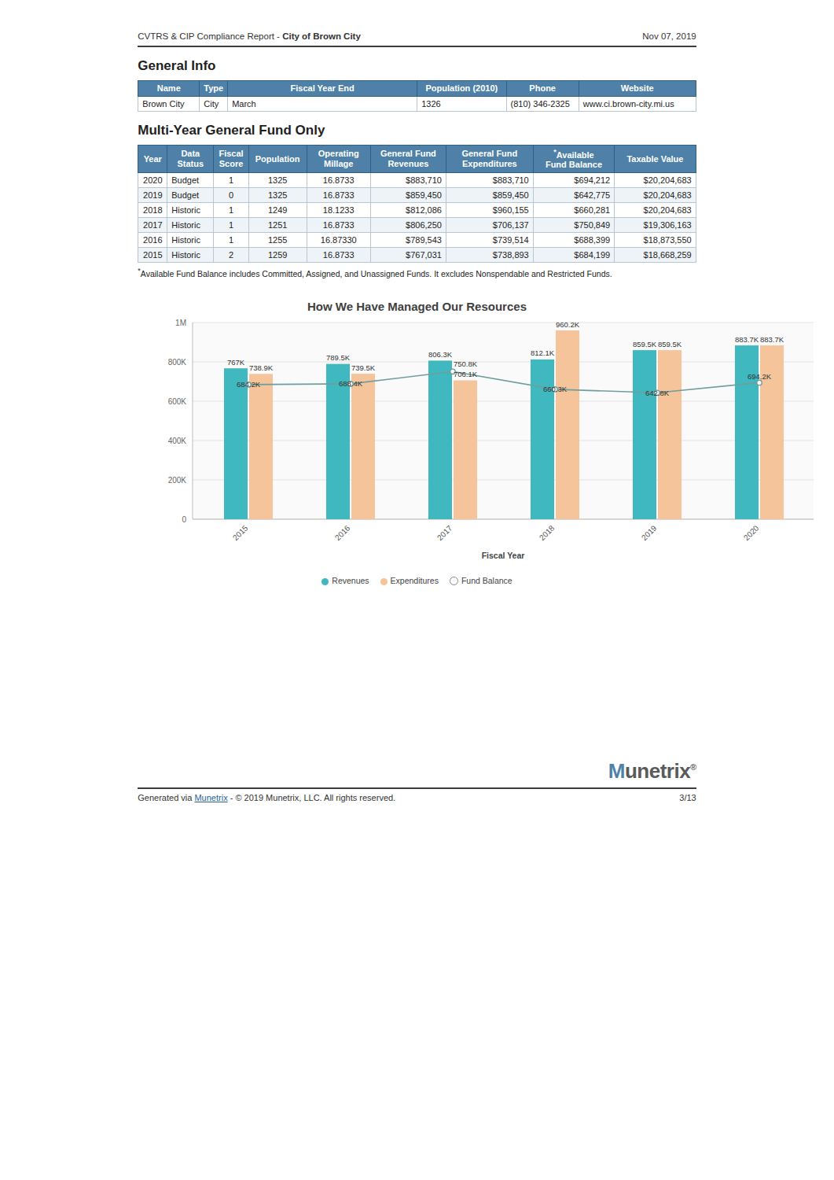CVTRS & CIP Compliance Report - City of Brown City
Nov 07, 2019
General Info
| Name | Type | Fiscal Year End | Population (2010) | Phone | Website |
| --- | --- | --- | --- | --- | --- |
| Brown City | City | March | 1326 | (810) 346-2325 | www.ci.brown-city.mi.us |
Multi-Year General Fund Only
| Year | Data Status | Fiscal Score | Population | Operating Millage | General Fund Revenues | General Fund Expenditures | * Available Fund Balance | Taxable Value |
| --- | --- | --- | --- | --- | --- | --- | --- | --- |
| 2020 | Budget | 1 | 1325 | 16.8733 | $883,710 | $883,710 | $694,212 | $20,204,683 |
| 2019 | Budget | 0 | 1325 | 16.8733 | $859,450 | $859,450 | $642,775 | $20,204,683 |
| 2018 | Historic | 1 | 1249 | 18.1233 | $812,086 | $960,155 | $660,281 | $20,204,683 |
| 2017 | Historic | 1 | 1251 | 16.8733 | $806,250 | $706,137 | $750,849 | $19,306,163 |
| 2016 | Historic | 1 | 1255 | 16.87330 | $789,543 | $739,514 | $688,399 | $18,873,550 |
| 2015 | Historic | 2 | 1259 | 16.8733 | $767,031 | $738,893 | $684,199 | $18,668,259 |
*Available Fund Balance includes Committed, Assigned, and Unassigned Funds. It excludes Nonspendable and Restricted Funds.
How We Have Managed Our Resources
1M 800K 600K 400K 200K 0 Bars: scale 250px = 1,000,000 => px = value/4000 767K 738.9K 684.2K 789.5K 739.5K 688.4K 806.3K 750.8K 706.1K 812.1K 960.2K 660.3K 859.5K 859.5K 642.8K 883.7K 883.7K 694.2K 2015 2016 2017 2018 2019 2020 Fiscal Year
Revenues Expenditures Fund Balance
Munetrix®
Generated via Munetrix - © 2019 Munetrix, LLC. All rights reserved.
3/13